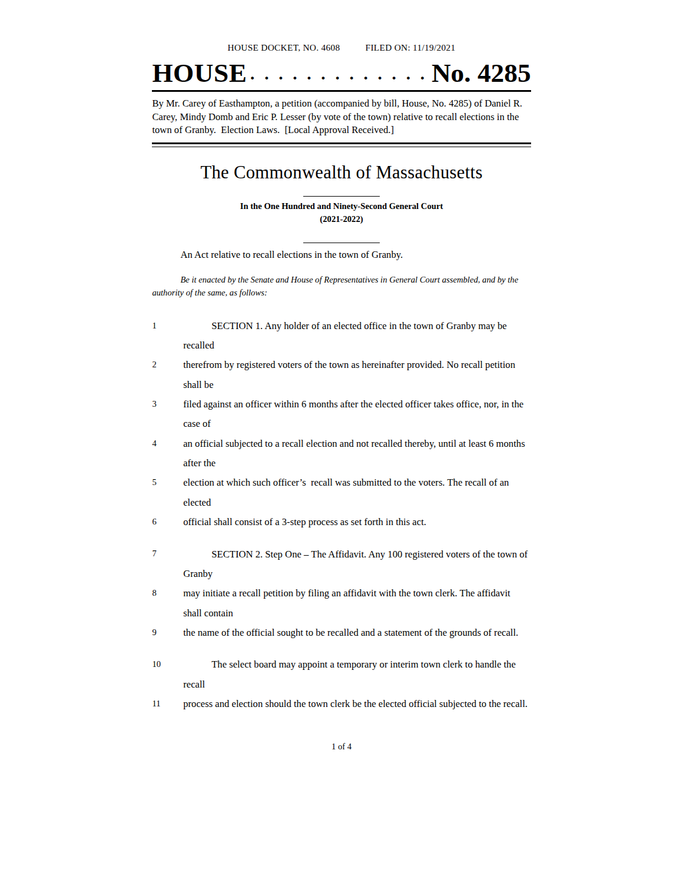HOUSE DOCKET, NO. 4608 FILED ON: 11/19/2021
HOUSE . . . . . . . . . . . . . . . No. 4285
By Mr. Carey of Easthampton, a petition (accompanied by bill, House, No. 4285) of Daniel R. Carey, Mindy Domb and Eric P. Lesser (by vote of the town) relative to recall elections in the town of Granby. Election Laws. [Local Approval Received.]
The Commonwealth of Massachusetts
In the One Hundred and Ninety-Second General Court
(2021-2022)
An Act relative to recall elections in the town of Granby.
Be it enacted by the Senate and House of Representatives in General Court assembled, and by the authority of the same, as follows:
1 SECTION 1. Any holder of an elected office in the town of Granby may be recalled
2 therefrom by registered voters of the town as hereinafter provided. No recall petition shall be
3 filed against an officer within 6 months after the elected officer takes office, nor, in the case of
4 an official subjected to a recall election and not recalled thereby, until at least 6 months after the
5 election at which such officer’s recall was submitted to the voters. The recall of an elected
6 official shall consist of a 3-step process as set forth in this act.
7 SECTION 2. Step One – The Affidavit. Any 100 registered voters of the town of Granby
8 may initiate a recall petition by filing an affidavit with the town clerk. The affidavit shall contain
9 the name of the official sought to be recalled and a statement of the grounds of recall.
10 The select board may appoint a temporary or interim town clerk to handle the recall
11 process and election should the town clerk be the elected official subjected to the recall.
1 of 4